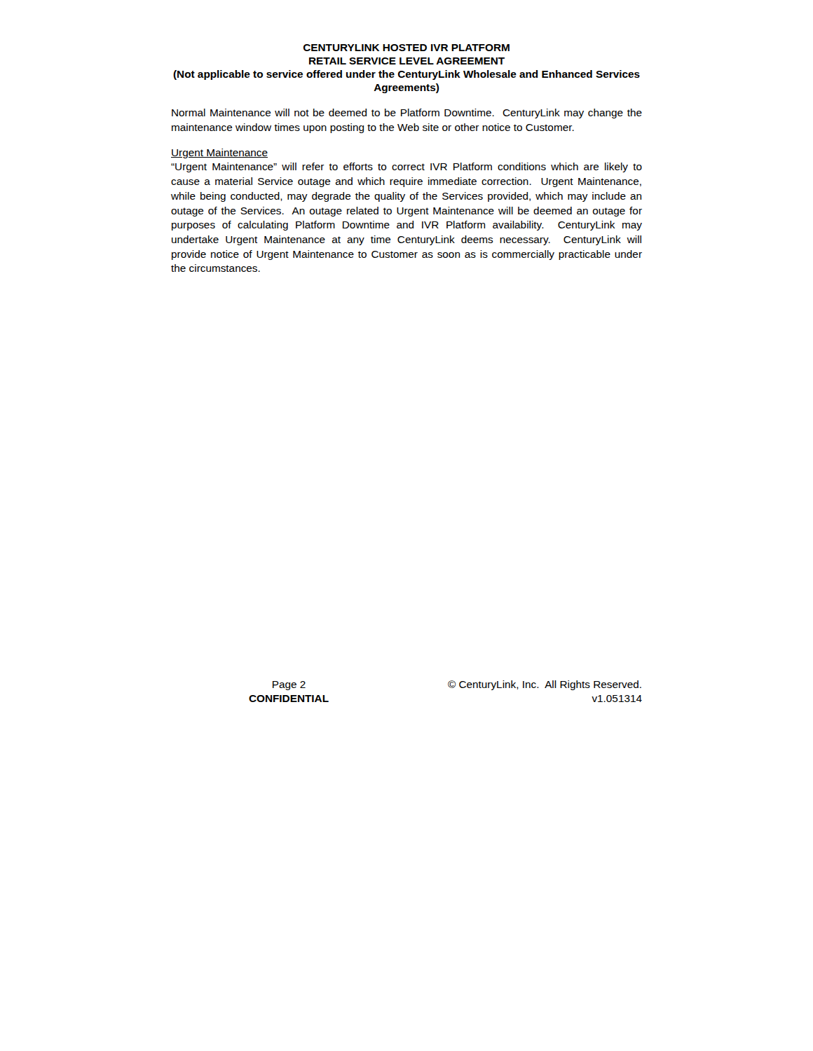CENTURYLINK HOSTED IVR PLATFORM RETAIL SERVICE LEVEL AGREEMENT (Not applicable to service offered under the CenturyLink Wholesale and Enhanced Services Agreements)
Normal Maintenance will not be deemed to be Platform Downtime. CenturyLink may change the maintenance window times upon posting to the Web site or other notice to Customer.
Urgent Maintenance
“Urgent Maintenance” will refer to efforts to correct IVR Platform conditions which are likely to cause a material Service outage and which require immediate correction. Urgent Maintenance, while being conducted, may degrade the quality of the Services provided, which may include an outage of the Services. An outage related to Urgent Maintenance will be deemed an outage for purposes of calculating Platform Downtime and IVR Platform availability. CenturyLink may undertake Urgent Maintenance at any time CenturyLink deems necessary. CenturyLink will provide notice of Urgent Maintenance to Customer as soon as is commercially practicable under the circumstances.
| Page 2 CONFIDENTIAL | © CenturyLink, Inc. All Rights Reserved. v1.051314 |